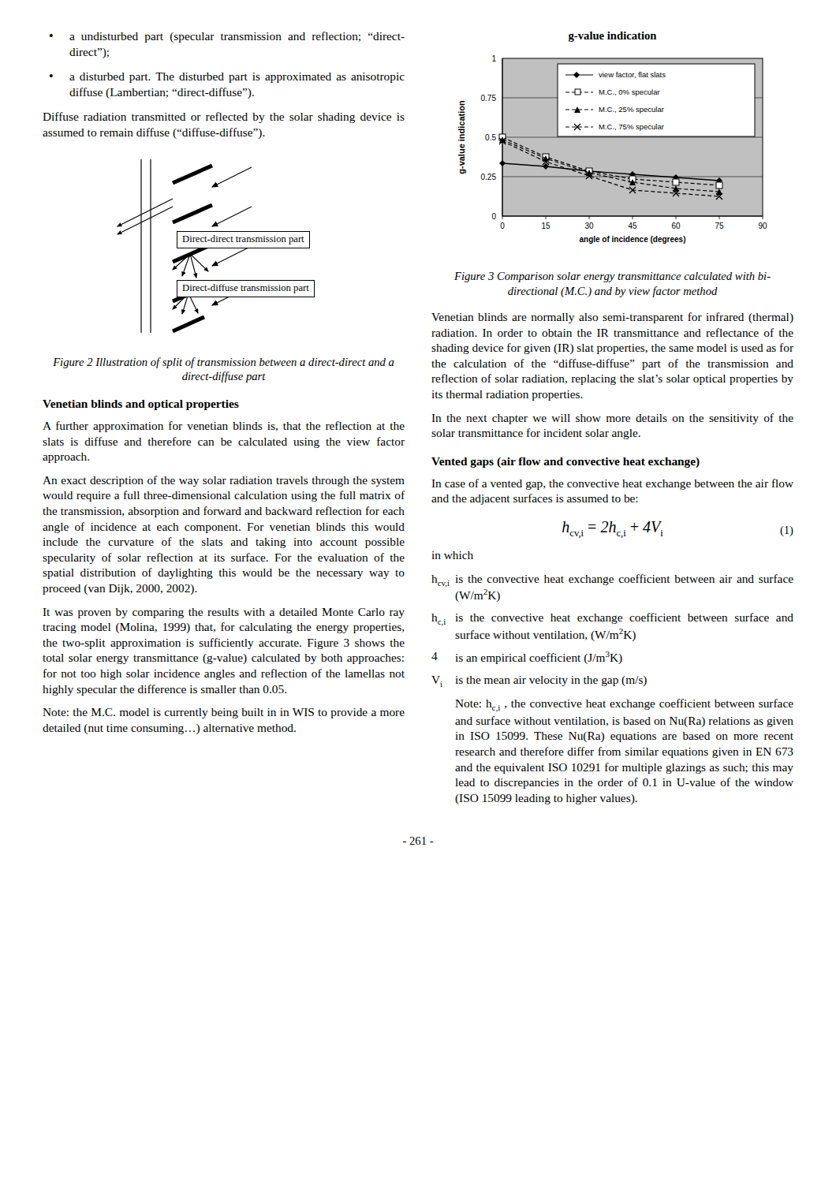a undisturbed part (specular transmission and reflection; “direct-direct”);
a disturbed part. The disturbed part is approximated as anisotropic diffuse (Lambertian; “direct-diffuse”).
Diffuse radiation transmitted or reflected by the solar shading device is assumed to remain diffuse (“diffuse-diffuse”).
Direct-direct transmission part
Direct-diffuse transmission part
Figure 2 Illustration of split of transmission between a direct-direct and a direct-diffuse part
Venetian blinds and optical properties
A further approximation for venetian blinds is, that the reflection at the slats is diffuse and therefore can be calculated using the view factor approach.
An exact description of the way solar radiation travels through the system would require a full three-dimensional calculation using the full matrix of the transmission, absorption and forward and backward reflection for each angle of incidence at each component. For venetian blinds this would include the curvature of the slats and taking into account possible specularity of solar reflection at its surface. For the evaluation of the spatial distribution of daylighting this would be the necessary way to proceed (van Dijk, 2000, 2002).
It was proven by comparing the results with a detailed Monte Carlo ray tracing model (Molina, 1999) that, for calculating the energy properties, the two-split approximation is sufficiently accurate. Figure 3 shows the total solar energy transmittance (g-value) calculated by both approaches: for not too high solar incidence angles and reflection of the lamellas not highly specular the difference is smaller than 0.05.
Note: the M.C. model is currently being built in in WIS to provide a more detailed (nut time consuming…) alternative method.
g-value indication
1 0.75 0.5 0.25 0 0 15 30 45 60 75 90 angle of incidence (degrees) g-value indication view factor, flat slats M.C., 0% specular M.C., 25% specular M.C., 75% specular
Figure 3 Comparison solar energy transmittance calculated with bi-directional (M.C.) and by view factor method
Venetian blinds are normally also semi-transparent for infrared (thermal) radiation. In order to obtain the IR transmittance and reflectance of the shading device for given (IR) slat properties, the same model is used as for the calculation of the “diffuse-diffuse” part of the transmission and reflection of solar radiation, replacing the slat’s solar optical properties by its thermal radiation properties.
In the next chapter we will show more details on the sensitivity of the solar transmittance for incident solar angle.
Vented gaps (air flow and convective heat exchange)
In case of a vented gap, the convective heat exchange between the air flow and the adjacent surfaces is assumed to be:
hcv,i = 2hc,i + 4Vi (1)
in which
hcv,i
is the convective heat exchange coefficient between air and surface (W/m2K)
hc,i
is the convective heat exchange coefficient between surface and surface without ventilation, (W/m2K)
4
is an empirical coefficient (J/m3K)
Vi
is the mean air velocity in the gap (m/s)
Note: hc,i , the convective heat exchange coefficient between surface and surface without ventilation, is based on Nu(Ra) relations as given in ISO 15099. These Nu(Ra) equations are based on more recent research and therefore differ from similar equations given in EN 673 and the equivalent ISO 10291 for multiple glazings as such; this may lead to discrepancies in the order of 0.1 in U-value of the window (ISO 15099 leading to higher values).
- 261 -